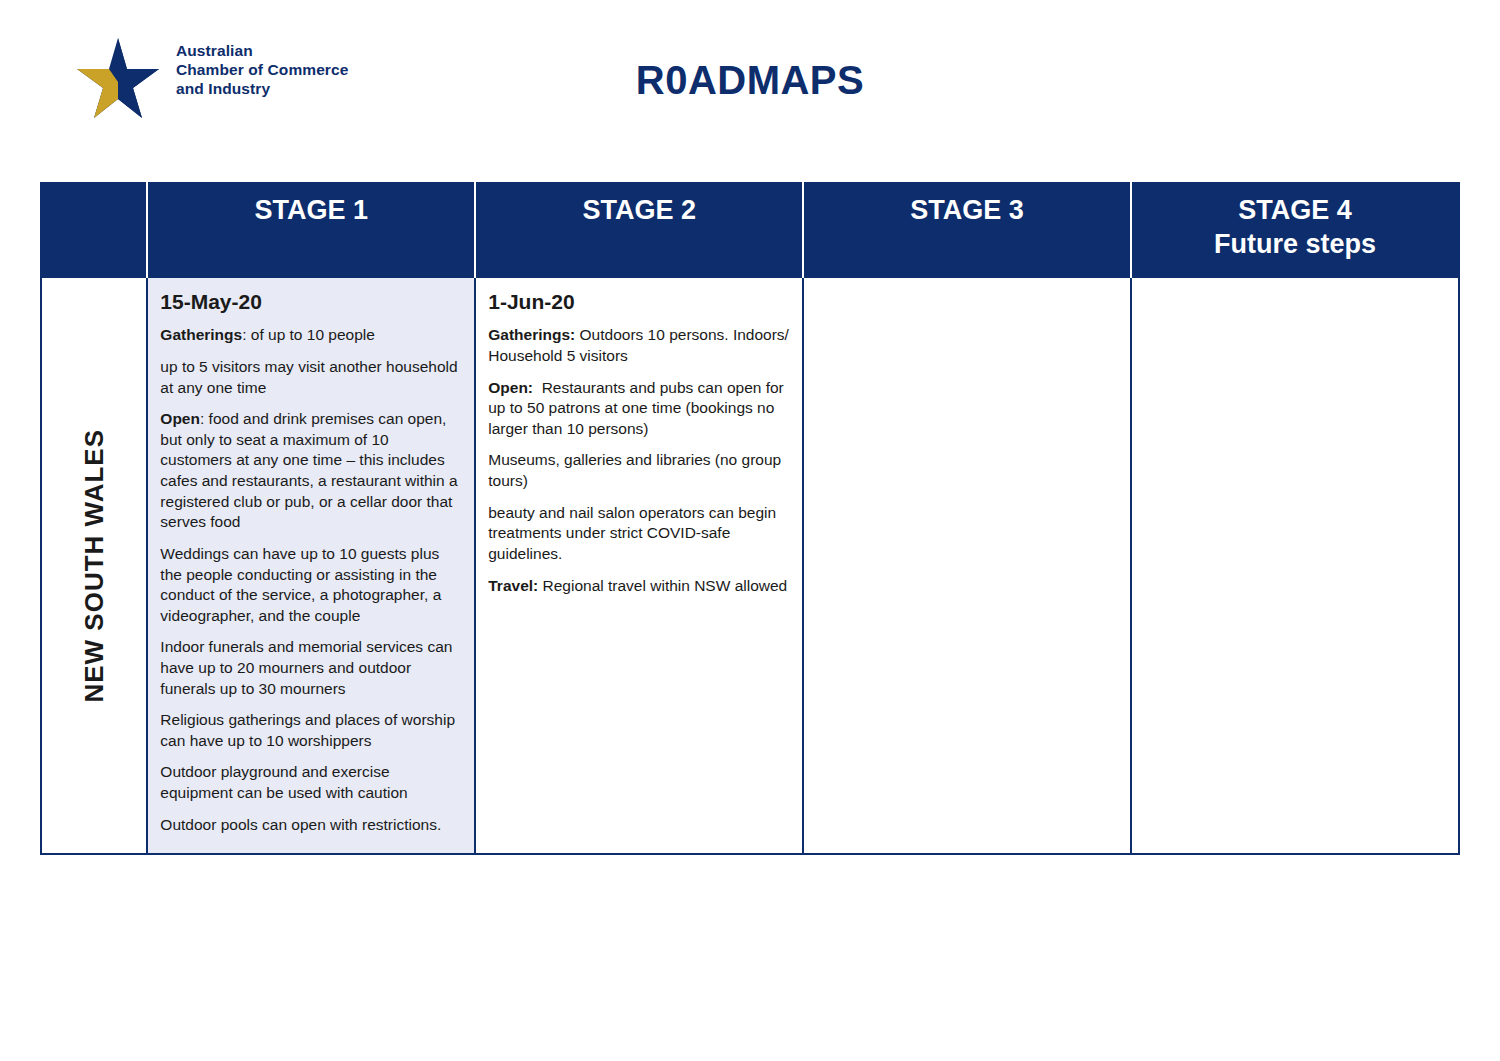Australian
Chamber of Commerce
and Industry
R0ADMAPS
| | STAGE 1 | STAGE 2 | STAGE 3 | STAGE 4 Future steps |
| --- | --- | --- | --- | --- |
| NEW SOUTH WALES | 15-May-20 Gatherings : of up to 10 people up to 5 visitors may visit another household at any one time Open : food and drink premises can open, but only to seat a maximum of 10 customers at any one time – this includes cafes and restaurants, a restaurant within a registered club or pub, or a cellar door that serves food Weddings can have up to 10 guests plus the people conducting or assisting in the conduct of the service, a photographer, a videographer, and the couple Indoor funerals and memorial services can have up to 20 mourners and outdoor funerals up to 30 mourners Religious gatherings and places of worship can have up to 10 worshippers Outdoor playground and exercise equipment can be used with caution Outdoor pools can open with restrictions. | 1-Jun-20 Gatherings: Outdoors 10 persons. Indoors/ Household 5 visitors Open: Restaurants and pubs can open for up to 50 patrons at one time (bookings no larger than 10 persons) Museums, galleries and libraries (no group tours) beauty and nail salon operators can begin treatments under strict COVID-safe guidelines. Travel: Regional travel within NSW allowed | | |